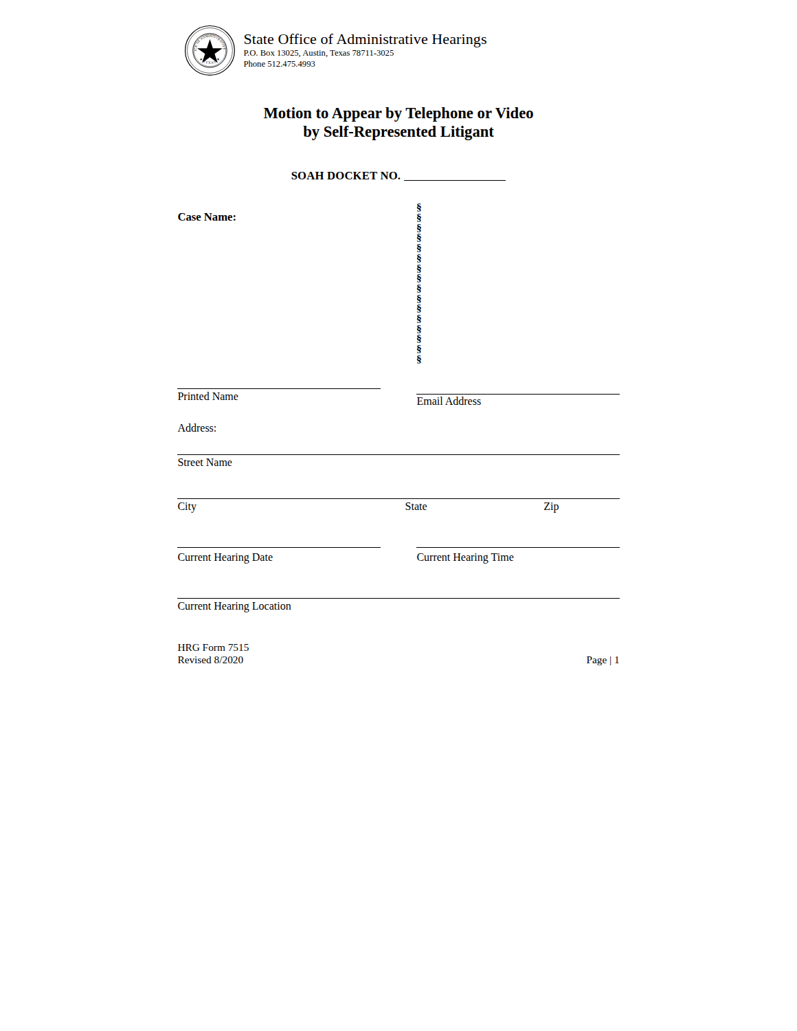STATE OFFICE OF ADMINISTRATIVE HEARINGS ★ TEXAS ★
State Office of Administrative Hearings
P.O. Box 13025, Austin, Texas 78711-3025
Phone 512.475.4993
Motion to Appear by Telephone or Video
by Self-Represented Litigant
SOAH DOCKET NO.
Case Name:
§§§§§§ §§§§§§ §§§§
Printed Name
Email Address
Address:
Street Name
City
State
Zip
Current Hearing Date
Current Hearing Time
Current Hearing Location
HRG Form 7515
Revised 8/2020
Page | 1